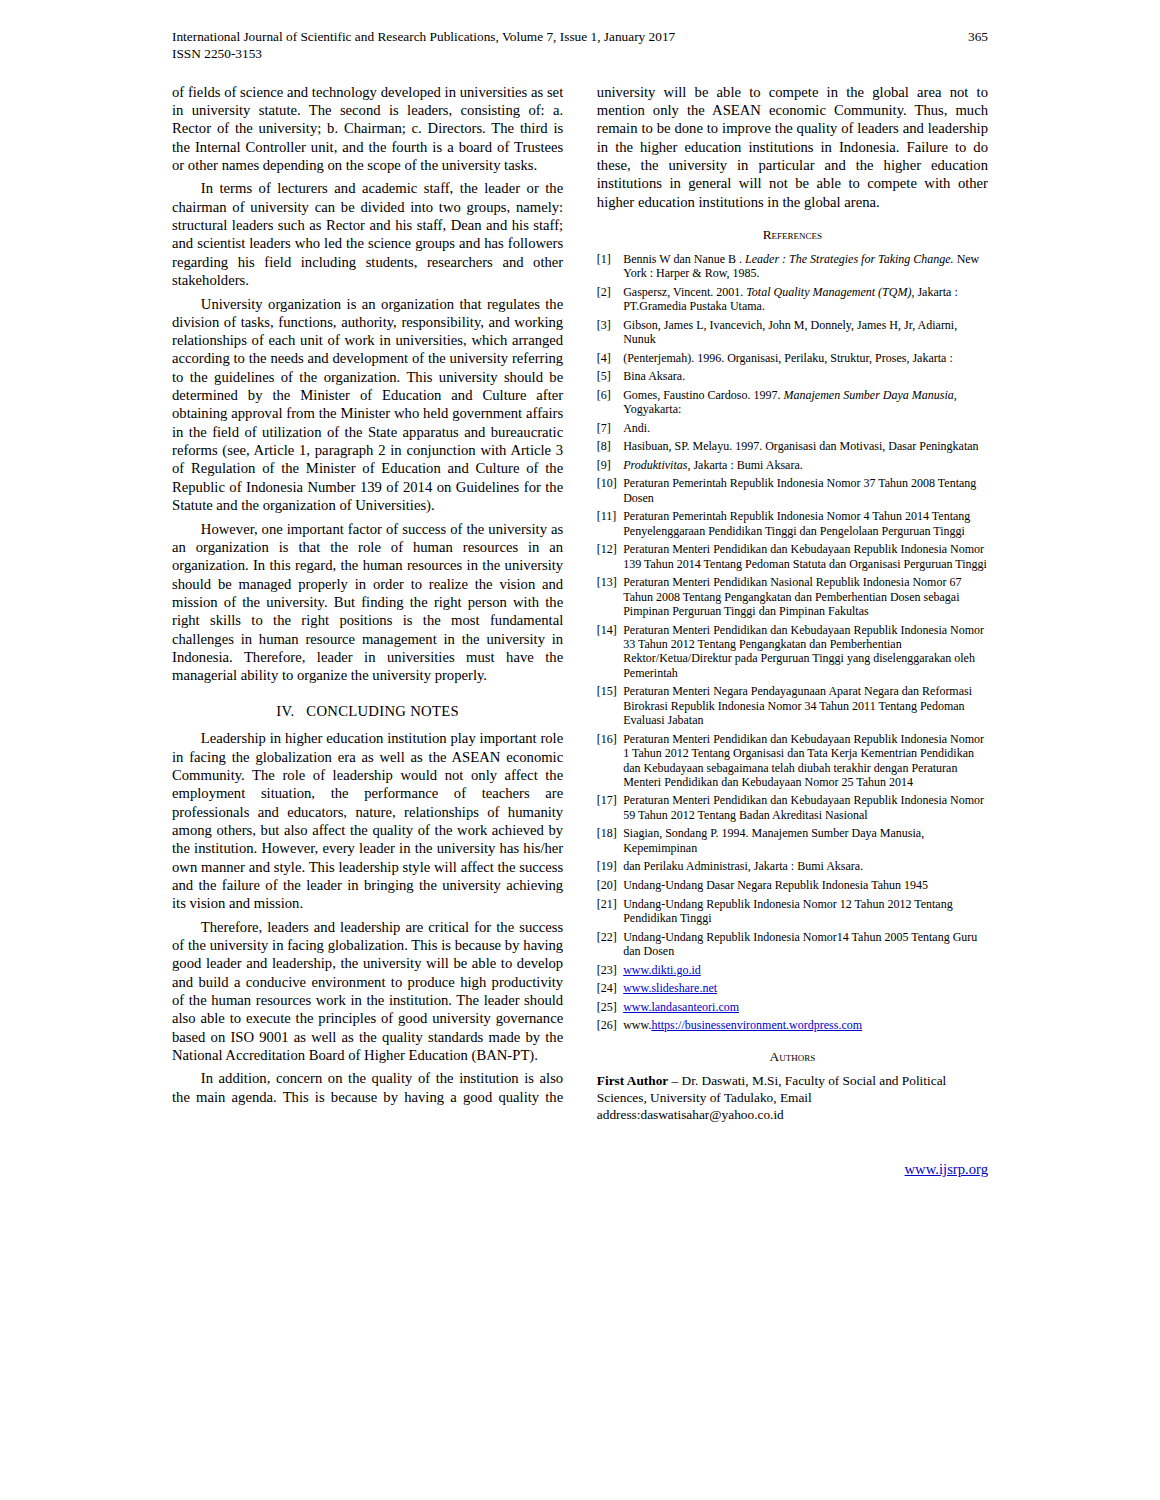International Journal of Scientific and Research Publications, Volume 7, Issue 1, January 2017
ISSN 2250-3153
365
of fields of science and technology developed in universities as set in university statute. The second is leaders, consisting of: a. Rector of the university; b. Chairman; c. Directors. The third is the Internal Controller unit, and the fourth is a board of Trustees or other names depending on the scope of the university tasks.
In terms of lecturers and academic staff, the leader or the chairman of university can be divided into two groups, namely: structural leaders such as Rector and his staff, Dean and his staff; and scientist leaders who led the science groups and has followers regarding his field including students, researchers and other stakeholders.
University organization is an organization that regulates the division of tasks, functions, authority, responsibility, and working relationships of each unit of work in universities, which arranged according to the needs and development of the university referring to the guidelines of the organization. This university should be determined by the Minister of Education and Culture after obtaining approval from the Minister who held government affairs in the field of utilization of the State apparatus and bureaucratic reforms (see, Article 1, paragraph 2 in conjunction with Article 3 of Regulation of the Minister of Education and Culture of the Republic of Indonesia Number 139 of 2014 on Guidelines for the Statute and the organization of Universities).
However, one important factor of success of the university as an organization is that the role of human resources in an organization. In this regard, the human resources in the university should be managed properly in order to realize the vision and mission of the university. But finding the right person with the right skills to the right positions is the most fundamental challenges in human resource management in the university in Indonesia. Therefore, leader in universities must have the managerial ability to organize the university properly.
IV. Concluding Notes
Leadership in higher education institution play important role in facing the globalization era as well as the ASEAN economic Community. The role of leadership would not only affect the employment situation, the performance of teachers are professionals and educators, nature, relationships of humanity among others, but also affect the quality of the work achieved by the institution. However, every leader in the university has his/her own manner and style. This leadership style will affect the success and the failure of the leader in bringing the university achieving its vision and mission.
Therefore, leaders and leadership are critical for the success of the university in facing globalization. This is because by having good leader and leadership, the university will be able to develop and build a conducive environment to produce high productivity of the human resources work in the institution. The leader should also able to execute the principles of good university governance based on ISO 9001 as well as the quality standards made by the National Accreditation Board of Higher Education (BAN-PT).
In addition, concern on the quality of the institution is also the main agenda. This is because by having a good quality the university will be able to compete in the global area not to mention only the ASEAN economic Community. Thus, much remain to be done to improve the quality of leaders and leadership in the higher education institutions in Indonesia. Failure to do these, the university in particular and the higher education institutions in general will not be able to compete with other higher education institutions in the global arena.
References
Bennis W dan Nanue B . Leader : The Strategies for Taking Change. New York : Harper & Row, 1985.
Gaspersz, Vincent. 2001. Total Quality Management (TQM), Jakarta : PT.Gramedia Pustaka Utama.
Gibson, James L, Ivancevich, John M, Donnely, James H, Jr, Adiarni, Nunuk
(Penterjemah). 1996. Organisasi, Perilaku, Struktur, Proses, Jakarta :
Bina Aksara.
Gomes, Faustino Cardoso. 1997. Manajemen Sumber Daya Manusia, Yogyakarta:
Andi.
Hasibuan, SP. Melayu. 1997. Organisasi dan Motivasi, Dasar Peningkatan
Produktivitas, Jakarta : Bumi Aksara.
Peraturan Pemerintah Republik Indonesia Nomor 37 Tahun 2008 Tentang Dosen
Peraturan Pemerintah Republik Indonesia Nomor 4 Tahun 2014 Tentang Penyelenggaraan Pendidikan Tinggi dan Pengelolaan Perguruan Tinggi
Peraturan Menteri Pendidikan dan Kebudayaan Republik Indonesia Nomor 139 Tahun 2014 Tentang Pedoman Statuta dan Organisasi Perguruan Tinggi
Peraturan Menteri Pendidikan Nasional Republik Indonesia Nomor 67 Tahun 2008 Tentang Pengangkatan dan Pemberhentian Dosen sebagai Pimpinan Perguruan Tinggi dan Pimpinan Fakultas
Peraturan Menteri Pendidikan dan Kebudayaan Republik Indonesia Nomor 33 Tahun 2012 Tentang Pengangkatan dan Pemberhentian Rektor/Ketua/Direktur pada Perguruan Tinggi yang diselenggarakan oleh Pemerintah
Peraturan Menteri Negara Pendayagunaan Aparat Negara dan Reformasi Birokrasi Republik Indonesia Nomor 34 Tahun 2011 Tentang Pedoman Evaluasi Jabatan
Peraturan Menteri Pendidikan dan Kebudayaan Republik Indonesia Nomor 1 Tahun 2012 Tentang Organisasi dan Tata Kerja Kementrian Pendidikan dan Kebudayaan sebagaimana telah diubah terakhir dengan Peraturan Menteri Pendidikan dan Kebudayaan Nomor 25 Tahun 2014
Peraturan Menteri Pendidikan dan Kebudayaan Republik Indonesia Nomor 59 Tahun 2012 Tentang Badan Akreditasi Nasional
Siagian, Sondang P. 1994. Manajemen Sumber Daya Manusia, Kepemimpinan
dan Perilaku Administrasi, Jakarta : Bumi Aksara.
Undang-Undang Dasar Negara Republik Indonesia Tahun 1945
Undang-Undang Republik Indonesia Nomor 12 Tahun 2012 Tentang Pendidikan Tinggi
Undang-Undang Republik Indonesia Nomor14 Tahun 2005 Tentang Guru dan Dosen
www.dikti.go.id
www.slideshare.net
www.landasanteori.com
www.https://businessenvironment.wordpress.com
Authors
First Author – Dr. Daswati, M.Si, Faculty of Social and Political Sciences, University of Tadulako, Email address:daswatisahar@yahoo.co.id
www.ijsrp.org